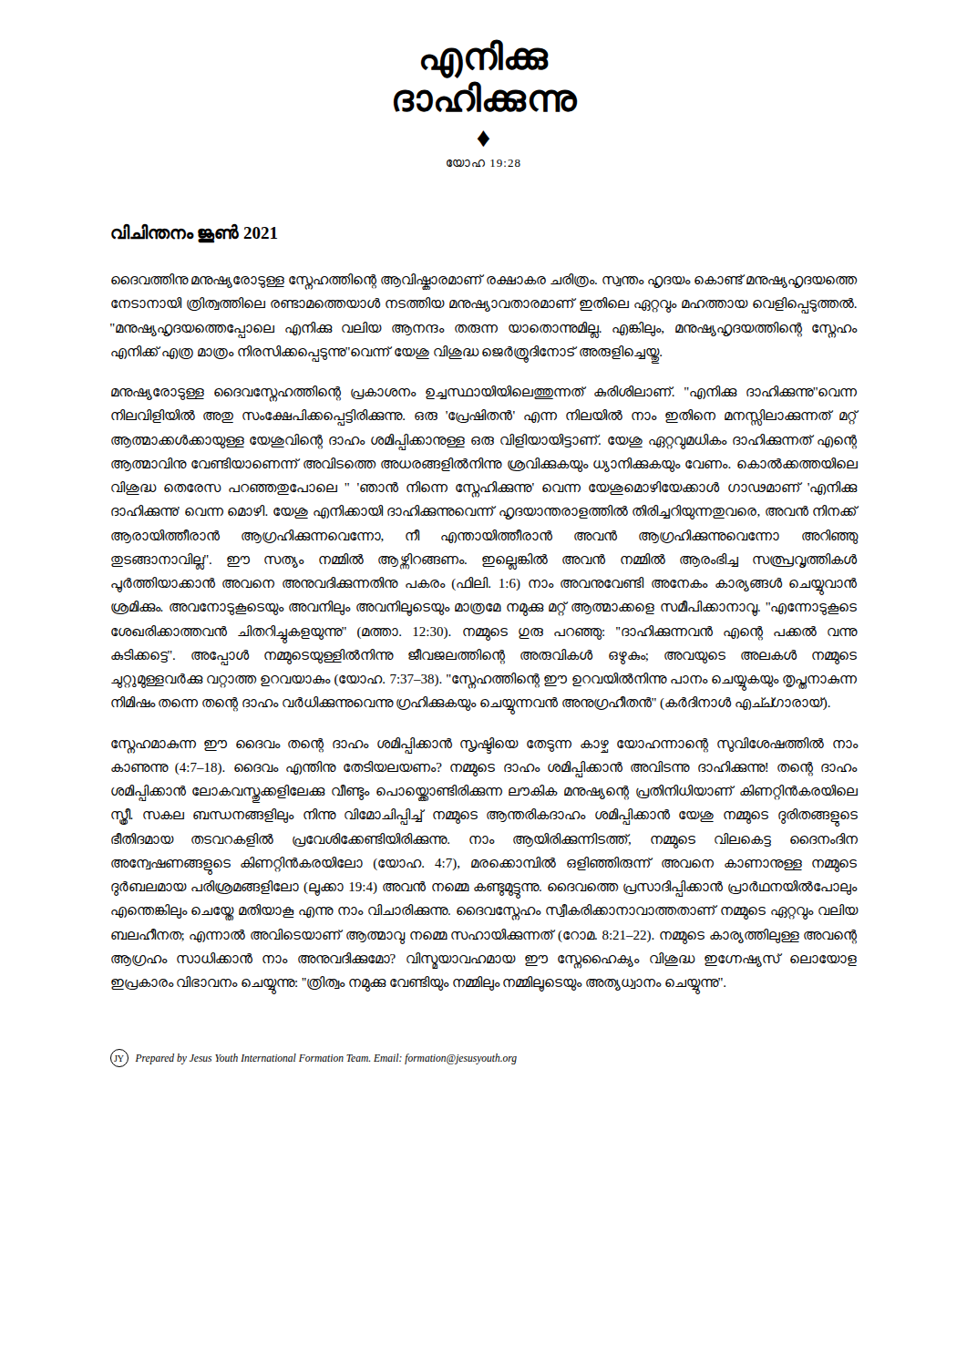എനിക്കു
ദാഹിക്കുന്നു
♦
യോഹ 19:28
വിചിന്തനം ജൂൺ 2021
ദൈവത്തിനു മനുഷ്യരോടുള്ള സ്നേഹത്തിന്റെ ആവിഷ്കാരമാണ് രക്ഷാകര ചരിത്രം. സ്വന്തം ഹൃദയം കൊണ്ട് മനുഷ്യഹൃദയത്തെ നേടാനായി ത്രിത്വത്തിലെ രണ്ടാമത്തെയാൾ നടത്തിയ മനുഷ്യാവതാരമാണ് ഇതിലെ ഏറ്റവും മഹത്തായ വെളിപ്പെടുത്തൽ. ''മനുഷ്യഹൃദയത്തെപ്പോലെ എനിക്കു വലിയ ആനന്ദം തരുന്ന യാതൊന്നുമില്ല. എങ്കിലും, മനുഷ്യഹൃദയത്തിന്റെ സ്നേഹം എനിക്ക് എത്ര മാത്രം നിരസിക്കപ്പെടുന്നു''വെന്ന് യേശു വിശുദ്ധ ജെർത്രൂദിനോട് അരുളിച്ചെയ്തു.
മനുഷ്യരോടുള്ള ദൈവസ്നേഹത്തിന്റെ പ്രകാശനം ഉച്ചസ്ഥായിയിലെത്തുന്നത് കുരിശിലാണ്. ''എനിക്കു ദാഹിക്കുന്നു''വെന്ന നിലവിളിയിൽ അതു സംക്ഷേപിക്കപ്പെട്ടിരിക്കുന്നു. ഒരു 'പ്രേഷിതൻ' എന്ന നിലയിൽ നാം ഇതിനെ മനസ്സിലാക്കുന്നത് മറ്റ് ആത്മാക്കൾക്കായുള്ള യേശുവിന്റെ ദാഹം ശമിപ്പിക്കാനുള്ള ഒരു വിളിയായിട്ടാണ്. യേശു ഏറ്റവുമധികം ദാഹിക്കുന്നത് എന്റെ ആത്മാവിനു വേണ്ടിയാണെന്ന് അവിടത്തെ അധരങ്ങളിൽനിന്നു ശ്രവിക്കുകയും ധ്യാനിക്കുകയും വേണം. കൊൽക്കത്തയിലെ വിശുദ്ധ തെരേസ പറഞ്ഞതുപോലെ '' 'ഞാൻ നിന്നെ സ്നേഹിക്കുന്നു' വെന്ന യേശുമൊഴിയേക്കാൾ ഗാഢമാണ് 'എനിക്കു ദാഹിക്കുന്നു' വെന്ന മൊഴി. യേശു എനിക്കായി ദാഹിക്കുന്നുവെന്ന് ഹൃദയാന്തരാളത്തിൽ തിരിച്ചറിയുന്നതുവരെ, അവൻ നിനക്ക് ആരായിത്തീരാൻ ആഗ്രഹിക്കുന്നവെന്നോ, നീ എന്തായിത്തീരാൻ അവൻ ആഗ്രഹിക്കുന്നുവെന്നോ അറിഞ്ഞു തുടങ്ങാനാവില്ല''. ഈ സത്യം നമ്മിൽ ആഴ്ന്നിറങ്ങണം. ഇല്ലെങ്കിൽ അവൻ നമ്മിൽ ആരംഭിച്ച സത്പ്രവൃത്തികൾ പൂർത്തിയാക്കാൻ അവനെ അനുവദിക്കുന്നതിനു പകരം (ഫിലി. 1:6) നാം അവനുവേണ്ടി അനേകം കാര്യങ്ങൾ ചെയ്യുവാൻ ശ്രമിക്കും. അവനോടുകൂടെയും അവനിലും അവനിലൂടെയും മാത്രമേ നമുക്കു മറ്റ് ആത്മാക്കളെ സമീപിക്കാനാവൂ. ''എന്നോടുകൂടെ ശേഖരിക്കാത്തവൻ ചിതറിച്ചുകളയുന്നു'' (മത്താ. 12:30). നമ്മുടെ ഗുരു പറഞ്ഞു: ''ദാഹിക്കുന്നവൻ എന്റെ പക്കൽ വന്നു കുടിക്കട്ടെ''. അപ്പോൾ നമ്മുടെയുള്ളിൽനിന്നു ജീവജലത്തിന്റെ അരുവികൾ ഒഴുകും; അവയുടെ അലകൾ നമ്മുടെ ചുറ്റുമുള്ളവർക്കു വറ്റാത്ത ഉറവയാകും (യോഹ. 7:37–38). ''സ്നേഹത്തിന്റെ ഈ ഉറവയിൽനിന്നു പാനം ചെയ്യുകയും തൃപ്തനാകുന്ന നിമിഷം തന്നെ തന്റെ ദാഹം വർധിക്കുന്നുവെന്നു ഗ്രഹിക്കുകയും ചെയ്യുന്നവൻ അനുഗ്രഹീതൻ'' (കർദിനാൾ എച്ച്ഗാരായ്).
സ്നേഹമാകുന്ന ഈ ദൈവം തന്റെ ദാഹം ശമിപ്പിക്കാൻ സൃഷ്ടിയെ തേടുന്ന കാഴ്ച യോഹന്നാന്റെ സുവിശേഷത്തിൽ നാം കാണുന്നു (4:7–18). ദൈവം എന്തിനു തേടിയലയണം? നമ്മുടെ ദാഹം ശമിപ്പിക്കാൻ അവിടന്നു ദാഹിക്കുന്നു! തന്റെ ദാഹം ശമിപ്പിക്കാൻ ലോകവസ്തുക്കളിലേക്കു വീണ്ടും പൊയ്ക്കൊണ്ടിരിക്കുന്ന ലൗകിക മനുഷ്യന്റെ പ്രതിനിധിയാണ് കിണറ്റിൻകരയിലെ സ്ത്രീ. സകല ബന്ധനങ്ങളിലും നിന്നു വിമോചിപ്പിച്ച് നമ്മുടെ ആന്തരികദാഹം ശമിപ്പിക്കാൻ യേശു നമ്മുടെ ദുരിതങ്ങളുടെ ഭീതിദമായ തടവറകളിൽ പ്രവേശിക്കേണ്ടിയിരിക്കുന്നു. നാം ആയിരിക്കുന്നിടത്ത്, നമ്മുടെ വിലകെട്ട ദൈനംദിന അന്വേഷണങ്ങളുടെ കിണറ്റിൻകരയിലോ (യോഹ. 4:7), മരക്കൊമ്പിൽ ഒളിഞ്ഞിരുന്ന് അവനെ കാണാനുള്ള നമ്മുടെ ദുർബലമായ പരിശ്രമങ്ങളിലോ (ലൂക്കാ 19:4) അവൻ നമ്മെ കണ്ടുമുട്ടുന്നു. ദൈവത്തെ പ്രസാദിപ്പിക്കാൻ പ്രാർഥനയിൽപോലും എന്തെങ്കിലും ചെയ്തേ മതിയാകൂ എന്നു നാം വിചാരിക്കുന്നു. ദൈവസ്നേഹം സ്വീകരിക്കാനാവാത്തതാണ് നമ്മുടെ ഏറ്റവും വലിയ ബലഹീനത; എന്നാൽ അവിടെയാണ് ആത്മാവു നമ്മെ സഹായിക്കുന്നത് (റോമ. 8:21–22). നമ്മുടെ കാര്യത്തിലുള്ള അവന്റെ ആഗ്രഹം സാധിക്കാൻ നാം അനുവദിക്കുമോ? വിസ്മയാവഹമായ ഈ സ്നേഹൈക്യം വിശുദ്ധ ഇഗ്നേഷ്യസ് ലൊയോള ഇപ്രകാരം വിഭാവനം ചെയ്യുന്നു: ''ത്രിത്വം നമുക്കു വേണ്ടിയും നമ്മിലും നമ്മിലൂടെയും അത്യധ്വാനം ചെയ്യുന്നു''.
JY Prepared by Jesus Youth International Formation Team. Email: formation@jesusyouth.org